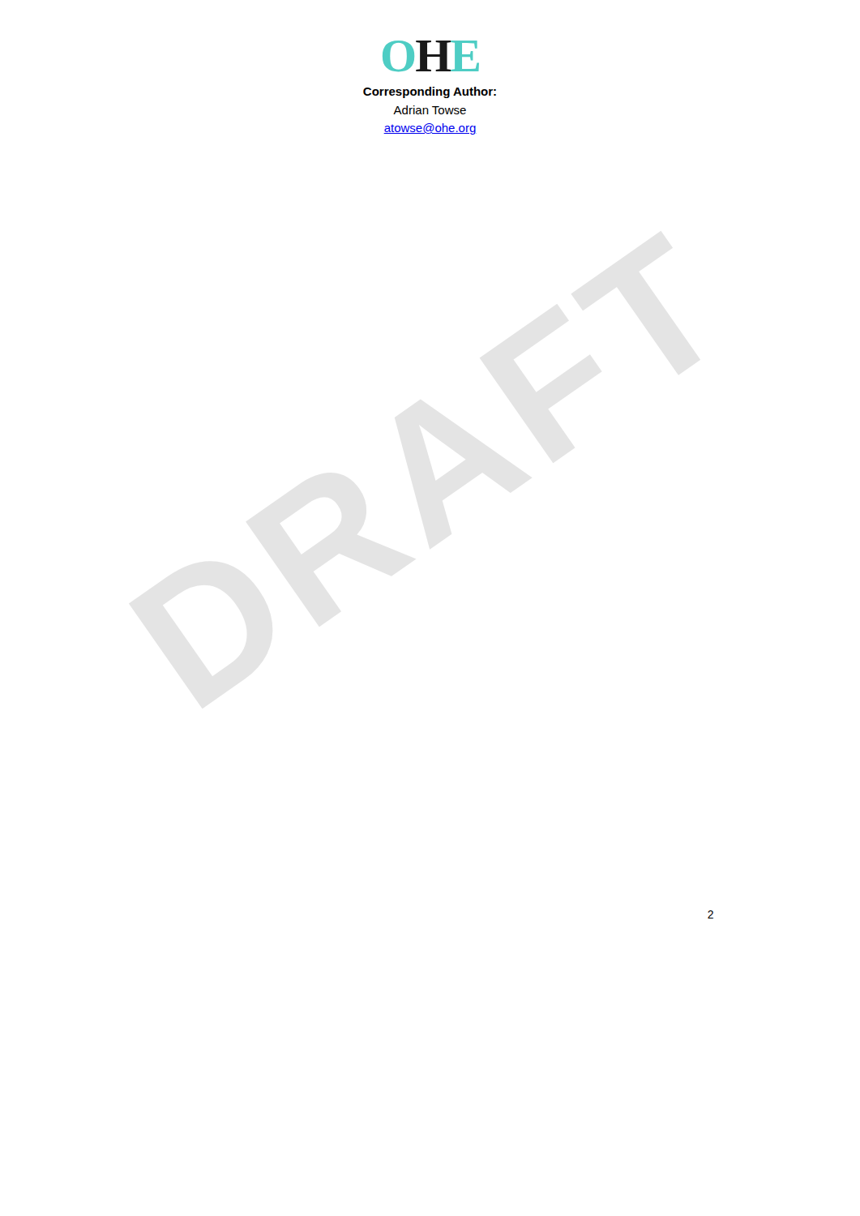DRAFT
OHE
Corresponding Author:
Adrian Towse
atowse@ohe.org
2